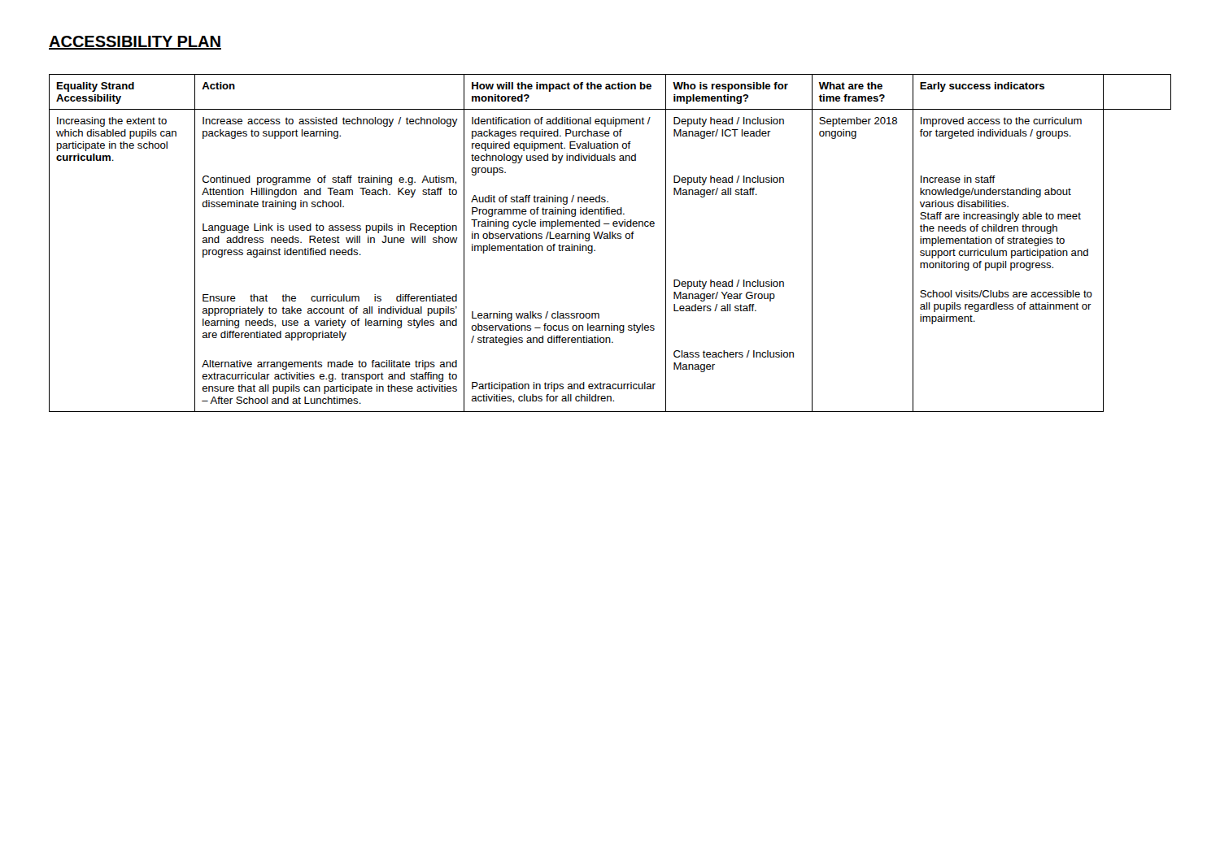ACCESSIBILITY PLAN
| Equality Strand Accessibility | Action | How will the impact of the action be monitored? | Who is responsible for implementing? | What are the time frames? | Early success indicators | |
| --- | --- | --- | --- | --- | --- | --- |
| Increasing the extent to which disabled pupils can participate in the school curriculum . | Increase access to assisted technology / technology packages to support learning. Continued programme of staff training e.g. Autism, Attention Hillingdon and Team Teach. Key staff to disseminate training in school. Language Link is used to assess pupils in Reception and address needs. Retest will in June will show progress against identified needs. Ensure that the curriculum is differentiated appropriately to take account of all individual pupils’ learning needs, use a variety of learning styles and are differentiated appropriately Alternative arrangements made to facilitate trips and extracurricular activities e.g. transport and staffing to ensure that all pupils can participate in these activities – After School and at Lunchtimes. | Identification of additional equipment / packages required. Purchase of required equipment. Evaluation of technology used by individuals and groups. Audit of staff training / needs. Programme of training identified. Training cycle implemented – evidence in observations /Learning Walks of implementation of training. Learning walks / classroom observations – focus on learning styles / strategies and differentiation. Participation in trips and extracurricular activities, clubs for all children. | Deputy head / Inclusion Manager/ ICT leader Deputy head / Inclusion Manager/ all staff. Deputy head / Inclusion Manager/ Year Group Leaders / all staff. Class teachers / Inclusion Manager | September 2018 ongoing | Improved access to the curriculum for targeted individuals / groups. Increase in staff knowledge/understanding about various disabilities. Staff are increasingly able to meet the needs of children through implementation of strategies to support curriculum participation and monitoring of pupil progress. School visits/Clubs are accessible to all pupils regardless of attainment or impairment. | |